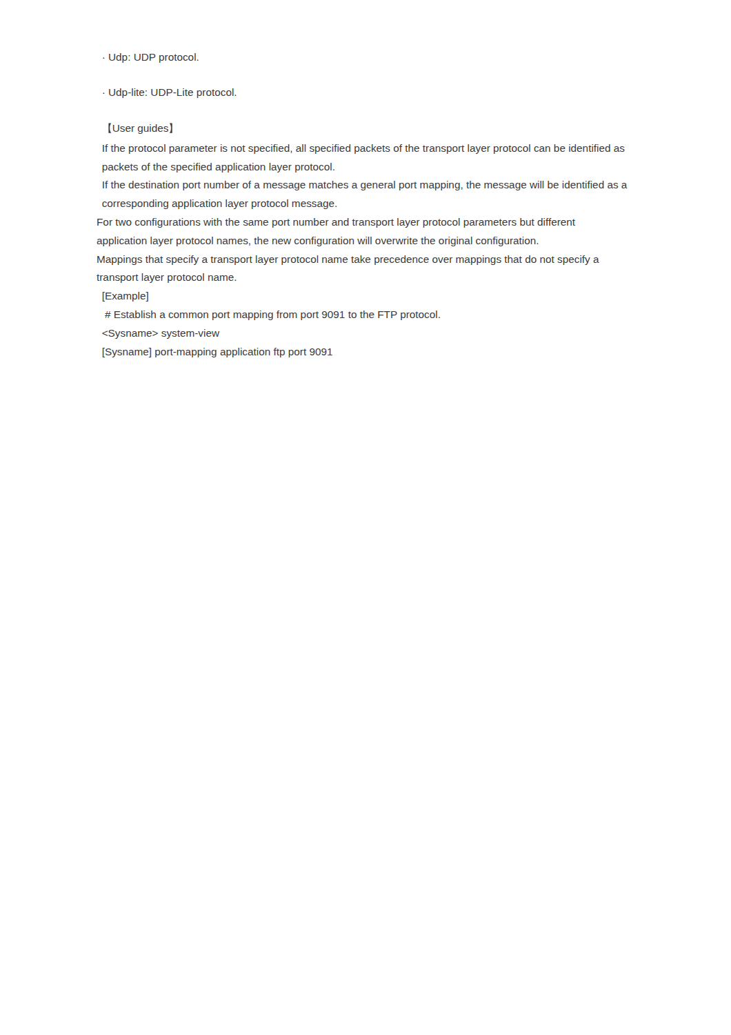· Udp: UDP protocol.
· Udp-lite: UDP-Lite protocol.
【User guides】
If the protocol parameter is not specified, all specified packets of the transport layer protocol can be identified as packets of the specified application layer protocol.
If the destination port number of a message matches a general port mapping, the message will be identified as a corresponding application layer protocol message.
For two configurations with the same port number and transport layer protocol parameters but different application layer protocol names, the new configuration will overwrite the original configuration.
Mappings that specify a transport layer protocol name take precedence over mappings that do not specify a transport layer protocol name.
[Example]
# Establish a common port mapping from port 9091 to the FTP protocol.
<Sysname> system-view
[Sysname] port-mapping application ftp port 9091